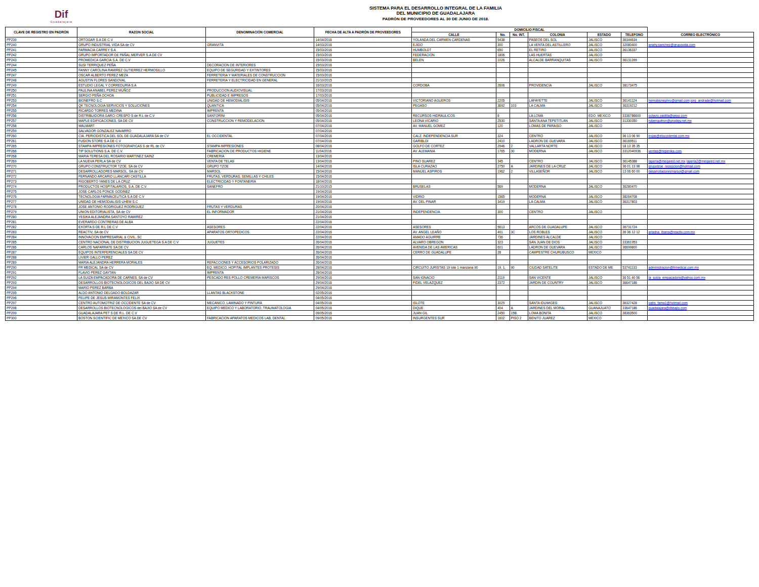| Dif Guadalajara | SISTEMA PARA EL DESARROLLO INTEGRAL DE LA FAMILIA DEL MUNICIPIO DE GUADALAJARA PADRÓN DE PROVEEDORES AL 30 DE JUNIO DE 2018. |
| CLAVE DE REGISTRO EN PADRÓN | RAZON SOCIAL | DENOMINACIÓN COMERCIAL | FECHA DE ALTA A PADRÓN DE PROVEEDORES | DOMICILIO FISCAL |
| --- | --- | --- | --- | --- |
| CALLE | No. | No. INT. | COLONIA | ESTADO | TELEFONO | CORREO ELECTRÓNICO |
| PP239 | ORTOGAR S.A DE C.V | | 14/04/2016 | YOLANDA DEL CARMEN CARDENAS | 5438 | | PASEOS DEL SOL | JALISCO | 36344634 | |
| PP240 | GRUPO INDUSTRIAL VIDA SA de CV | GRANVITA | 14/03/2016 | EJIDO | 300 | | LA VENTA DEL ASTILLERO | JALISCO | 32080400 | anahy.sanchez@grupovida.com |
| PP241 | FARMACIA CARREY S.A | | 15/03/2016 | HUMBOLDT | 650 | | EL RETIRO | JALISCO | 36136337 | |
| PP242 | GRUPO IMPORTADOR DE PAÑAL MERVER S.A DE CV | | 15/03/2016 | FEDERACION | 1806 | | LAS HUERTAS | JALISCO | | |
| PP243 | PROMEDICA GARCIA S.A. DE C.V | | 15/03/2016 | BELEN | 1026 | | ALCALDE BARRANQUITAS | JALISCO | 36131399 | |
| PP244 | SUSI TERRIQUEZ PEÑA | DECORACION DE INTERIORES | 15/03/2016 | | | | | | | |
| PP245 | FANNY CAROLINA RAMIREZ GUTIERREZ HERMOSILLO | EQUIPO DE SEGURIDAD Y EXTINTORES | 15/03/2016 | | | | | | | |
| PP247 | OSCAR ALBERTO PEREZ MEZA | FERRETERIA Y MATERIALES DE CONSTRUCCION | 15/03/2016 | | | | | | | |
| PP248 | AGUSTIN FLORES SANDOVAL | FERRETERIA Y ELECTRICIDAD EN GENERAL | 21/10/2015 | | | | | | | |
| PP249 | ESTUDIO LEGAL Y CORREDURIA S.A | | 16/03/2016 | CORDOBA | 2606 | | PROVIDENCIA | JALISCO | 38173475 | |
| PP250 | PAULINA ANABEL PEREZ MUÑOZ | PRODUCCION AUDIOVISUAL | 17/03/2016 | | | | | | | |
| PP251 | SERGIO PEÑA OCHOA | PUBLICIDAD E IMPRESOS | 17/03/2016 | | | | | | | |
| PP253 | BIONEFRO S.C | UNIDAD DE HEMODIALISIS | 05/04/2016 | VICTORIANO AGUEROS | 2205 | | LAFAYETTE | JALISCO | 36141124 | hemobionephro@gmail.com jorg_andrade@hotmail.com |
| PP254 | QK TECNOLOGIA SERVICIOS Y SOLUCIONES | QUANTICA | 05/04/2016 | PEGASO | 3692 | 103 | LA CALMA | JALISCO | 36319212 | |
| PP255 | RICARDO TORRES MEDINA | IMPRENTA | 05/04/2016 | | | | | | | |
| PP256 | DISTRIBUIDORA GARCI CRESPO S de R.L de C.V | SANTORINI | 05/04/2016 | RECURSOS HIDRAULICOS | 8 | | LA LOMA | EDO. MEXICO | 3336786600 | octavio.padilla@gepp.com |
| PP257 | MAPLE EDIFICACIONES, SA DE CV | CONSTRUCCION Y REMODELACION | 05/04/2016 | LEONA VICARIO | 2530 | | SANTA ANA TEPETITLAN | JALISCO | 31330350 | rubenguitron@prodigy.net.mx |
| PP258 | WALMART | | 07/04/2016 | AV. MANUEL GOMEZ | 120 | | LOMAS DE PARAISO | JALISCO | | |
| PP259 | SALVADOR GONZALEZ NAVARRO | | 07/04/2016 | | | | | | | |
| PP260 | CIA. PERIODISTICA DEL SOL DE GUADALAJARA SA de CV | EL OCCIDENTAL | 07/04/2016 | CALZ. INDEPENDENCIA SUR | 324 | | CENTRO | JALISCO | 36 13 06 90 | lrojas@eloccidental.com.mx |
| PP261 | FUSION STORE S.A DE C.V | | 07/04/2016 | GARIBLDI | 2410 | | LADRON DE GUEVARA | JALISCO | 36169511 | |
| PP265 | STAMPA IMPRESIONES FOTOGRAFICAS S de RL de CV | STAMPA IMPRESIONES | 08/04/2016 | GOLFO DE CORTEZ | 2946 | 2 | VALLARTA NORTE | JALISCO | 18 13 35 35 | |
| PP266 | TIP SOLUTIONS S.A. DE C.V. | FABRICACION DE PRODUCTOS HIGIENE | 11/04/2016 | AV. ALEMANIA | 1765 | 30 | MODERNA | JALISCO | 3312040936 | ventas@higienika.com |
| PP268 | MARIA TERESA DEL ROSARIO MARTINEZ SAINZ | CREMERIA | 13/04/2016 | | | | | | | |
| PP269 | LA NUEVA PERLA SA de CV | VENTA DE TELAS | 13/04/2016 | PINO SUAREZ | 345 | | CENTRO | JALISCO | 36145388 | laperla@megared.net.mx laperla2@megared.net.mx |
| PP270 | GRUPO CONSTRUCTOR TZOE, SA de CV | GRUPO TZOE | 14/04/2016 | ISLA CURAZAO | 2750 | A | JARDINES DE LA CRUZ | JALISCO | 36 01 13 98 | grupotzoe_recepcion@hotmail.com |
| PP271 | DESARROLLADORES MARSOL, SA de CV | MARSOL | 15/04/2016 | MANUEL ASPIROS | 1962 | 2 | VILLASEÑOR | JALISCO | 13 06 60 00 | desarrolladoresmarsol@gmail.com |
| PP272 | FERNANDO ARCARIO LLANCARI CASTILLA | FRUTAS, VERDURAS, SEMILLAS Y CHILES | 15/04/2016 | | | | | | | |
| PP273 | RIGOBERTO YANES DE LA CRUZ | ELECTRICIDAD Y FONTANERIA | 18/04/2016 | | | | | | | |
| PP274 | PRODUCTOS HOSPITALARIOS, S.A. DE C.V. | SANEFRO | 21/10/2015 | BRUSELAS | 569 | | MODERNA | JALISCO | 36280470 | |
| PP275 | JOSE CARLOS PONCE GODINEZ | | 19/04/2016 | | | | | | | |
| PP276 | TECNOLOGIA FARMACEUTICA S.A DE C.V | | 19/04/2016 | VIDRIO | 1565 | | MODERNA | JALISCO | 38264708 | |
| PP277 | UNIDAD DE HEMODIALISIS UHEM S.C | | 19/04/2016 | AV. DEL PINAR | 3419 | | LA CALMA | JALISCO | 36317803 | |
| PP278 | JOSE ANTONIO RODRIGUEZ RODRIGUEZ | FRUTAS Y VERDURAS | 20/04/2016 | | | | | | | |
| PP279 | UNION EDITORIALISTA, SA de CV | EL INFORMADOR | 21/04/2016 | INDEPENDENCIA | 300 | | CENTRO | JALISCO | | |
| PP280 | YESIKA ALEJANDRA SANTOYO RAMIREZ | | 21/04/2016 | | | | | | | |
| PP281 | EVERARDO CONTRERAS DE ALBA | | 22/04/2016 | | | | | | | |
| PP282 | EXORTA S DE R.L DE C.V | ASESORES | 22/04/2016 | ASESORES | 5613 | | ARCOS DE GUADALUPE | JALISCO | 36731724 | |
| PP283 | REACTIV, SA de CV | APARATOS ORTOPEDICOS | 22/04/2016 | AV. ANGEL LEAÑO | 401 | 3C | LOS ROBLES | JALISCO | 36 36 12 12 | ariadna_ibarra@reactiv.com.mx |
| PP284 | INNOVACION EMPRESARIAL & CIVIL, SC | | 22/04/2016 | AMADO AGUIRRE | 736 | | JARDINES ALCALDE | JALISCO | | |
| PP285 | CENTRO NACIONAL DE DISTRIBUCION JUGUETEGA S.A DE C.V | JUGUETES | 26/04/2016 | ALVARO OBREGON | 323 | | SAN JUAN DE DIOS | JALISCO | 33361953 | |
| PP286 | CARLOS NAFARRATE SA DE CV | | 26/04/2016 | AVENIDA DE LAS AMERICAS | 601 | | LADRON DE GUEVARA | JALISCO | 36699800 | |
| PP287 | EQUIPOS INTERFERENCIALES SA DE CV | | 26/04/2016 | CERRO DE GUADALUPE | 28 | | CAMPESTRE CHURUBUSCO | MEXICO | | |
| PP288 | LIVIER GALLO PEREZ | | 26/04/2016 | | | | | | | |
| PP289 | MARIA ALEJANDRA HERRERA MORALES | REFACCIONES Y ACCESORIOS POLARIZADO | 26/04/2016 | | | | | | | |
| PP290 | FR MEDICAL SA de CV | EQ, MEDICO, HOPITAL IMPLANTES PROTESIS | 28/04/2016 | CIRCUITO JURISTAS 19 lote 1 manzana 90 | 19, 1, | 90 | CIUDAD SATELITE | ESTADO DE ME | 53741133 | administracion@frmedical.com.mx |
| PP291 | FLAVIO PEREZ GAYTAN | IMPRENTA | 28/04/2016 | | | | | | | |
| PP292 | LA SUIZA EMPACADORA DE CARNES, SA de CV | PESCADO RES POLLO CREMERIA MARISCOS | 29/04/2016 | SAN IGNACIO | 2119 | | SAN VICENTE | JALISCO | 36 51 40 56 | la_suiza_empacadora@yahoo.com.mx |
| PP293 | DESARROLLOS BIOTECNOLOGICOS DEL BAJIO SA DE CV | | 29/04/2016 | FIDEL VELAZQUEZ | 2372 | | JARDIN DE COUNTRY | JALISCO | 36647186 | |
| PP294 | MARIO PEREZ BARBA | | 29/04/2016 | | | | | | | |
| PP295 | ALDO ANTONIO DELGADO BOLDAZAR | LLANTAS BLACKSTONE | 02/05/2016 | | | | | | | |
| PP296 | FELIPE DE JESUS MIRAMONTES FELIX | | 04/05/2016 | | | | | | | |
| PP297 | CENTRO AUTOMOTRIZ DE OCCIDENTE SA de CV | MECANICO, LAMINADO Y PINTURA | 04/05/2016 | ISLOTE | 3029 | | SANTA IDUWIGES | JALISCO | 36327428 | oahs_fama1@hotmail.com |
| PP298 | DESARROLLOS BIOTECNOLOGICOS del BAJIO SA de CV | EQUIPO MEDICO Y LABORATORIO, TRAUMATOLOGIA | 04/05/2016 | DIQUE | 404 | A | JARDINES DEL MORAL | GUANAJUATO | 33647186 | guadalajara@dbbajio.com |
| PP299 | GUADALAJARA PET S DE R.L. DE C.V | | 09/05/2016 | JUAN GIL | 2450 | 15B | LOMA BONITA | JALISCO | 38363500 | |
| PP300 | BOSTON SCIENTIFIC DE MEXICO SA DE CV | FABRICACION APARATOS MEDICOS LAB, DENTAL | 09/05/2016 | INSURGENTES SUR | 1602 | PISO 2 | BENITO JUAREZ | MEXICO | | |